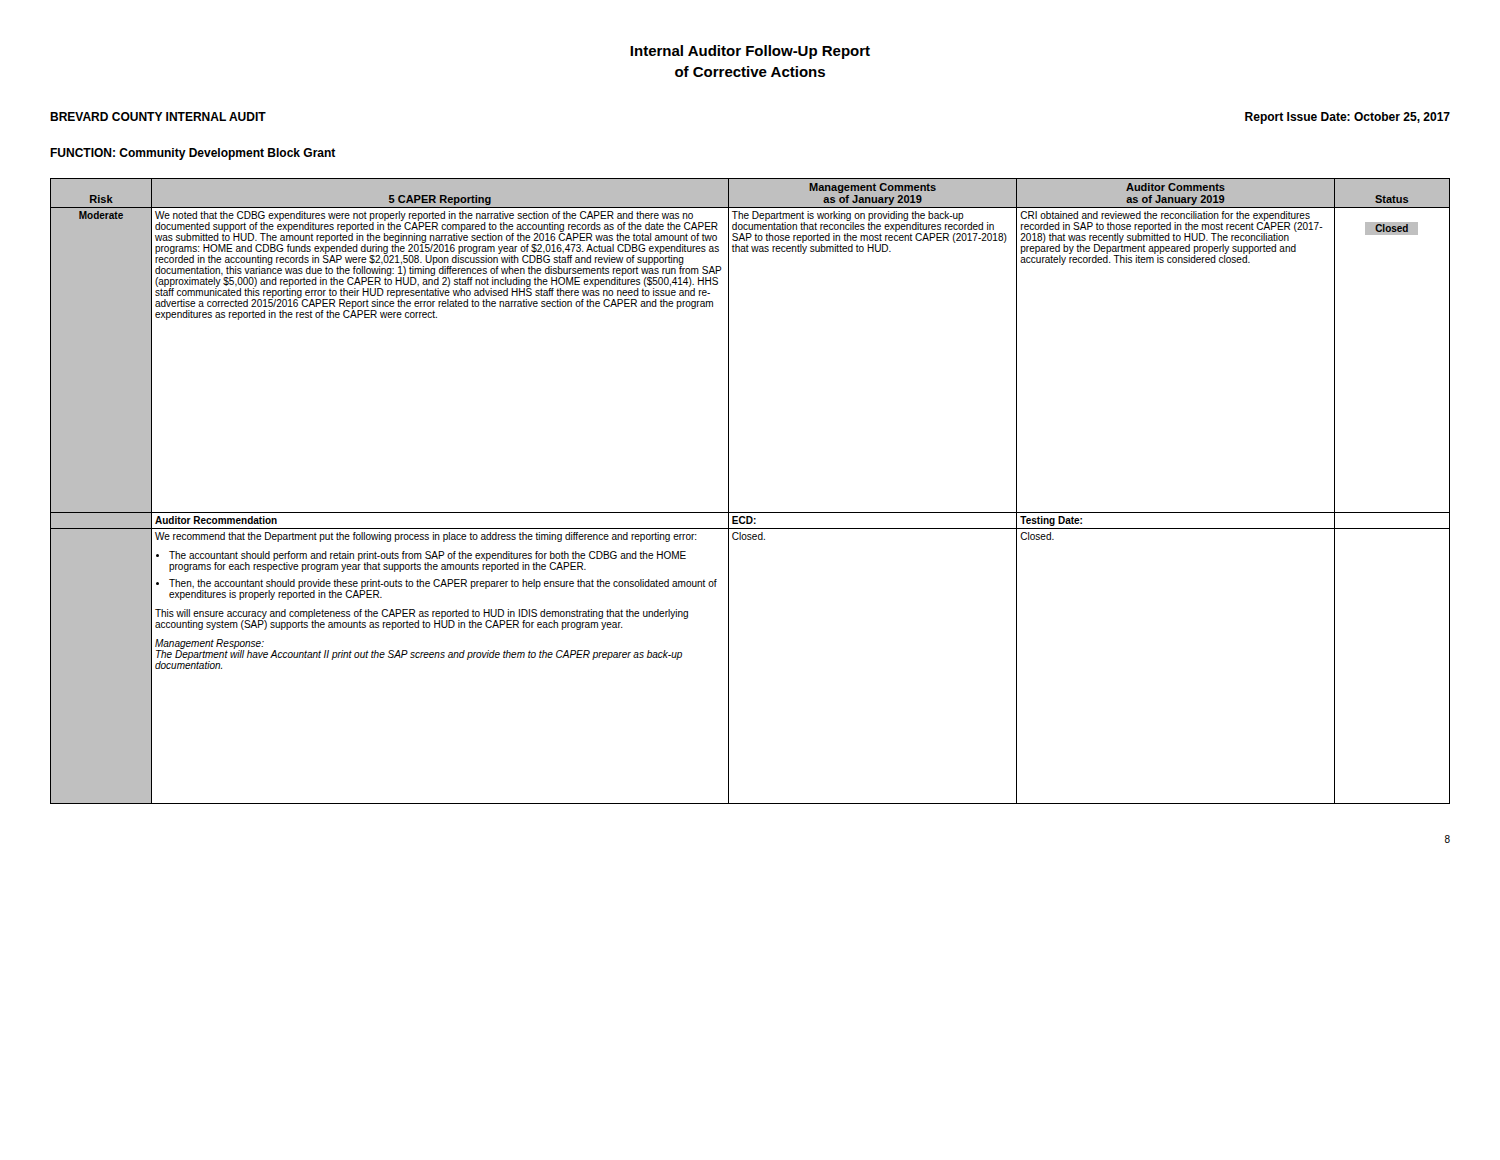Internal Auditor Follow-Up Report
of Corrective Actions
BREVARD COUNTY INTERNAL AUDIT
Report Issue Date: October 25, 2017
FUNCTION: Community Development Block Grant
| Risk | 5 CAPER Reporting | Management Comments as of January 2019 | Auditor Comments as of January 2019 | Status |
| --- | --- | --- | --- | --- |
| Moderate | We noted that the CDBG expenditures were not properly reported in the narrative section of the CAPER and there was no documented support of the expenditures reported in the CAPER compared to the accounting records as of the date the CAPER was submitted to HUD. The amount reported in the beginning narrative section of the 2016 CAPER was the total amount of two programs: HOME and CDBG funds expended during the 2015/2016 program year of $2,016,473. Actual CDBG expenditures as recorded in the accounting records in SAP were $2,021,508. Upon discussion with CDBG staff and review of supporting documentation, this variance was due to the following: 1) timing differences of when the disbursements report was run from SAP (approximately $5,000) and reported in the CAPER to HUD, and 2) staff not including the HOME expenditures ($500,414). HHS staff communicated this reporting error to their HUD representative who advised HHS staff there was no need to issue and re-advertise a corrected 2015/2016 CAPER Report since the error related to the narrative section of the CAPER and the program expenditures as reported in the rest of the CAPER were correct. | The Department is working on providing the back-up documentation that reconciles the expenditures recorded in SAP to those reported in the most recent CAPER (2017-2018) that was recently submitted to HUD. | CRI obtained and reviewed the reconciliation for the expenditures recorded in SAP to those reported in the most recent CAPER (2017-2018) that was recently submitted to HUD. The reconciliation prepared by the Department appeared properly supported and accurately recorded. This item is considered closed. | Closed |
| | Auditor Recommendation | ECD: | Testing Date: | |
| | We recommend that the Department put the following process in place to address the timing difference and reporting error: The accountant should perform and retain print-outs from SAP of the expenditures for both the CDBG and the HOME programs for each respective program year that supports the amounts reported in the CAPER. Then, the accountant should provide these print-outs to the CAPER preparer to help ensure that the consolidated amount of expenditures is properly reported in the CAPER. This will ensure accuracy and completeness of the CAPER as reported to HUD in IDIS demonstrating that the underlying accounting system (SAP) supports the amounts as reported to HUD in the CAPER for each program year. Management Response: The Department will have Accountant II print out the SAP screens and provide them to the CAPER preparer as back-up documentation. | Closed. | Closed. | |
8